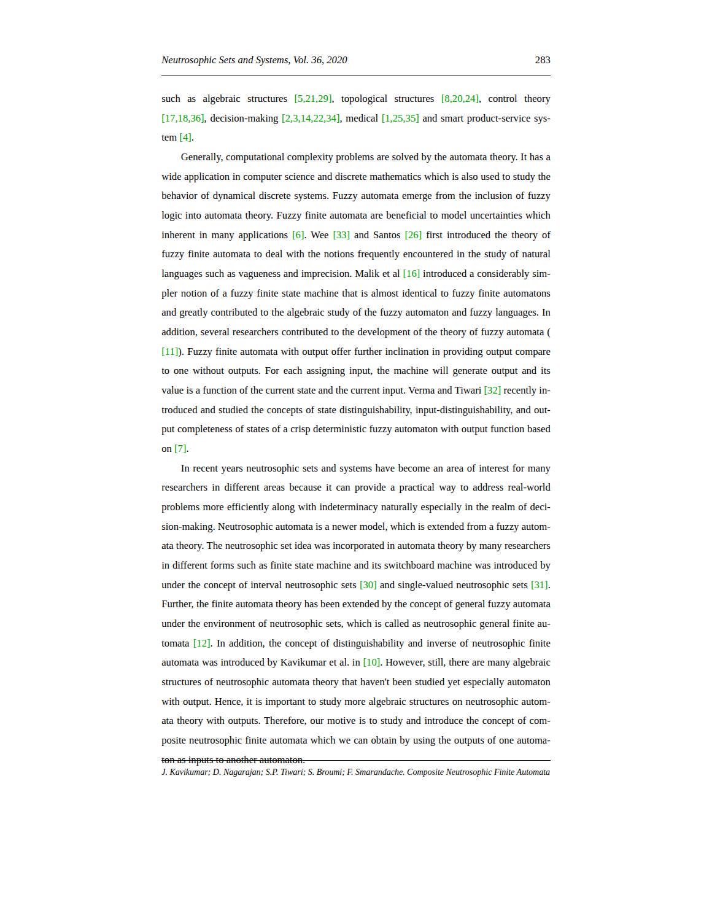Neutrosophic Sets and Systems, Vol. 36, 2020 283
such as algebraic structures [5,21,29], topological structures [8,20,24], control theory [17,18,36], decision-making [2,3,14,22,34], medical [1,25,35] and smart product-service system [4].
Generally, computational complexity problems are solved by the automata theory. It has a wide application in computer science and discrete mathematics which is also used to study the behavior of dynamical discrete systems. Fuzzy automata emerge from the inclusion of fuzzy logic into automata theory. Fuzzy finite automata are beneficial to model uncertainties which inherent in many applications [6]. Wee [33] and Santos [26] first introduced the theory of fuzzy finite automata to deal with the notions frequently encountered in the study of natural languages such as vagueness and imprecision. Malik et al [16] introduced a considerably simpler notion of a fuzzy finite state machine that is almost identical to fuzzy finite automatons and greatly contributed to the algebraic study of the fuzzy automaton and fuzzy languages. In addition, several researchers contributed to the development of the theory of fuzzy automata ( [11]). Fuzzy finite automata with output offer further inclination in providing output compare to one without outputs. For each assigning input, the machine will generate output and its value is a function of the current state and the current input. Verma and Tiwari [32] recently introduced and studied the concepts of state distinguishability, input-distinguishability, and output completeness of states of a crisp deterministic fuzzy automaton with output function based on [7].
In recent years neutrosophic sets and systems have become an area of interest for many researchers in different areas because it can provide a practical way to address real-world problems more efficiently along with indeterminacy naturally especially in the realm of decision-making. Neutrosophic automata is a newer model, which is extended from a fuzzy automata theory. The neutrosophic set idea was incorporated in automata theory by many researchers in different forms such as finite state machine and its switchboard machine was introduced by under the concept of interval neutrosophic sets [30] and single-valued neutrosophic sets [31]. Further, the finite automata theory has been extended by the concept of general fuzzy automata under the environment of neutrosophic sets, which is called as neutrosophic general finite automata [12]. In addition, the concept of distinguishability and inverse of neutrosophic finite automata was introduced by Kavikumar et al. in [10]. However, still, there are many algebraic structures of neutrosophic automata theory that haven't been studied yet especially automaton with output. Hence, it is important to study more algebraic structures on neutrosophic automata theory with outputs. Therefore, our motive is to study and introduce the concept of composite neutrosophic finite automata which we can obtain by using the outputs of one automaton as inputs to another automaton.
J. Kavikumar; D. Nagarajan; S.P. Tiwari; S. Broumi; F. Smarandache. Composite Neutrosophic Finite Automata